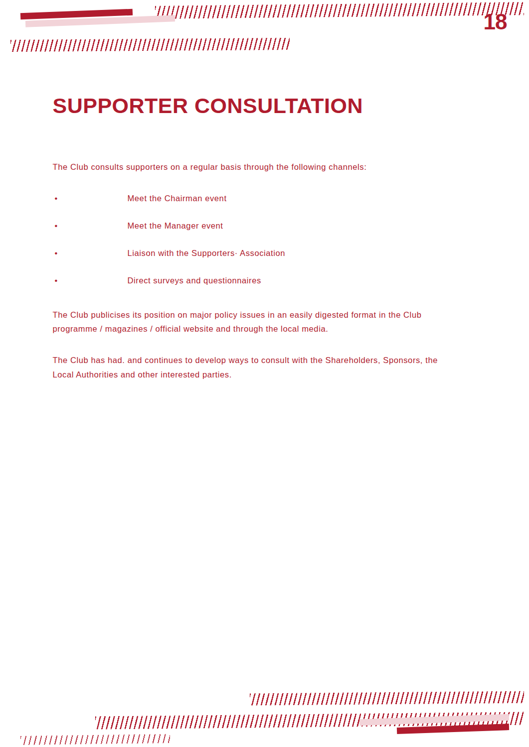18
SUPPORTER CONSULTATION
The Club consults supporters on a regular basis through the following channels:
•Meet the Chairman event
•Meet the Manager event
•Liaison with the Supporters· Association
•Direct surveys and questionnaires
The Club publicises its position on major policy issues in an easily digested format in the Club programme / magazines / official website and through the local media.
The Club has had. and continues to develop ways to consult with the Shareholders, Sponsors, the Local Authorities and other interested parties.